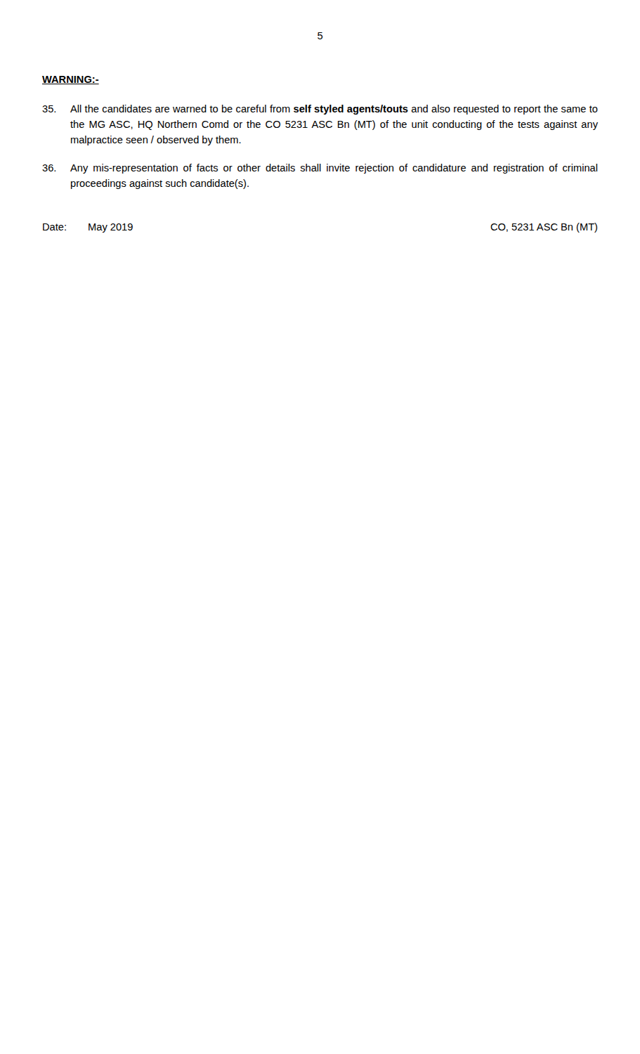5
WARNING:-
35.
All the candidates are warned to be careful from self styled agents/touts and also requested to report the same to the MG ASC, HQ Northern Comd or the CO 5231 ASC Bn (MT) of the unit conducting of the tests against any malpractice seen / observed by them.
36.
Any mis-representation of facts or other details shall invite rejection of candidature and registration of criminal proceedings against such candidate(s).
Date: May 2019
CO, 5231 ASC Bn (MT)